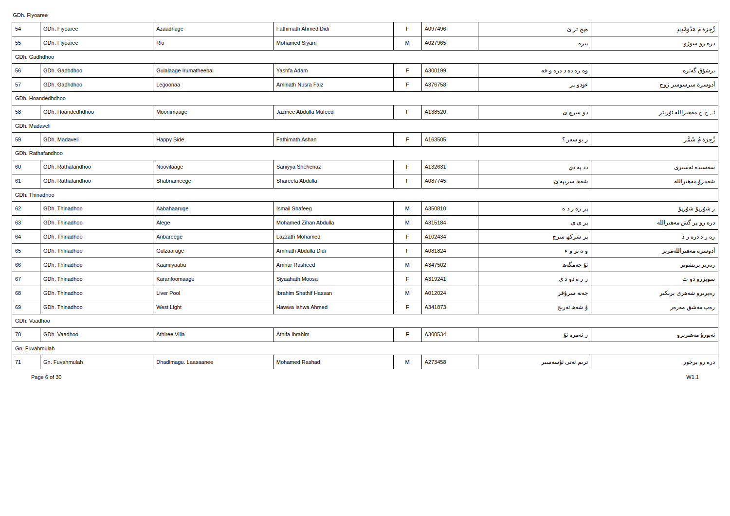| GDh. Fiyoaree |
| 54 | GDh. Fiyoaree | Azaadhuge | Fathimath Ahmed Didi | F | A097496 | ەپچ تر ئ | ژُجِرَة مَ مَدْوَمْدِيدِ |
| 55 | GDh. Fiyoaree | Rio | Mohamed Siyam | M | A027965 | بىرە | دره رو سوژو |
| GDh. Gadhdhoo |
| 56 | GDh. Gadhdhoo | Gulalaage Irumatheebai | Yashfa Adam | F | A300199 | وه ره ده د دره و ځه | برشۇق گەترە |
| 57 | GDh. Gadhdhoo | Legoonaa | Aminath Nusra Faiz | F | A376758 | ءودو پر | أدوسرة سرسوسر ژوج |
| GDh. Hoandedhdhoo |
| 58 | GDh. Hoandedhdhoo | Moonimaage | Jazmee Abdulla Mufeed | F | A138520 | دو سرچ ی | ئے ج ج مەھىراللە ئۇرىتر |
| GDh. Madaveli |
| 59 | GDh. Madaveli | Happy Side | Fathimath Ashan | F | A163505 | ر بو سەر ؟ | ژُجِرَة مُ شَمَّر |
| GDh. Rathafandhoo |
| 60 | GDh. Rathafandhoo | Noovilaage | Saniyya Shehenaz | F | A132631 | دد په دي | سەسىدە ئەسىرى |
| 61 | GDh. Rathafandhoo | Shabnameege | Shareefa Abdulla | F | A087745 | شەھ سرىپە ئ | شەمرۇ مەھىراللە |
| GDh. Thinadhoo |
| 62 | GDh. Thinadhoo | Aabahaaruge | Ismail Shafeeg | M | A350810 | پر ره ر د ه | ر شۇرپۇ شۇرپۇ |
| 63 | GDh. Thinadhoo | Alege | Mohamed Zihan Abdulla | M | A315184 | پر ی ی | دره رو پر گش مەھىراللە |
| 64 | GDh. Thinadhoo | Anbareege | Lazzath Mohamed | F | A102434 | پر شرکھ سرچ | ره ر د دره ر د |
| 65 | GDh. Thinadhoo | Gulzaaruge | Aminath Abdulla Didi | F | A081824 | و ه پر و ء | أدوسرة مەھىراللەمرىر |
| 66 | GDh. Thinadhoo | Kaamiyaabu | Amhar Rasheed | M | A347502 | ئۇ جەمگەھ | رەرىر برىشوتر |
| 67 | GDh. Thinadhoo | Karanfoomaage | Siyaahath Moosa | F | A319241 | ر ر ه دو د ی | سوپژرو دو ث |
| 68 | GDh. Thinadhoo | Liver Pool | Ibrahim Shathif Hassan | M | A012024 | جەنە سرۇقر | رەپرىرو شەھرى برىكىر |
| 69 | GDh. Thinadhoo | West Light | Hawwa Ishwa Ahmed | F | A341873 | ۇ شەھ ئەرىج | رەپ مەشق مەرەر |
| GDh. Vaadhoo |
| 70 | GDh. Vaadhoo | Athiree Villa | Athifa Ibrahim | F | A300534 | ر ئەمرە ئۇ | ئەبورۇ مەھىرىرو |
| Gn. Fuvahmulah |
| 71 | Gn. Fuvahmulah | Dhadimagu. Laasaanee | Mohamed Rashad | M | A273458 | ترىم ئەتى ئۇسەسىر | دره رو برخور |
Page 6 of 30
W1.1